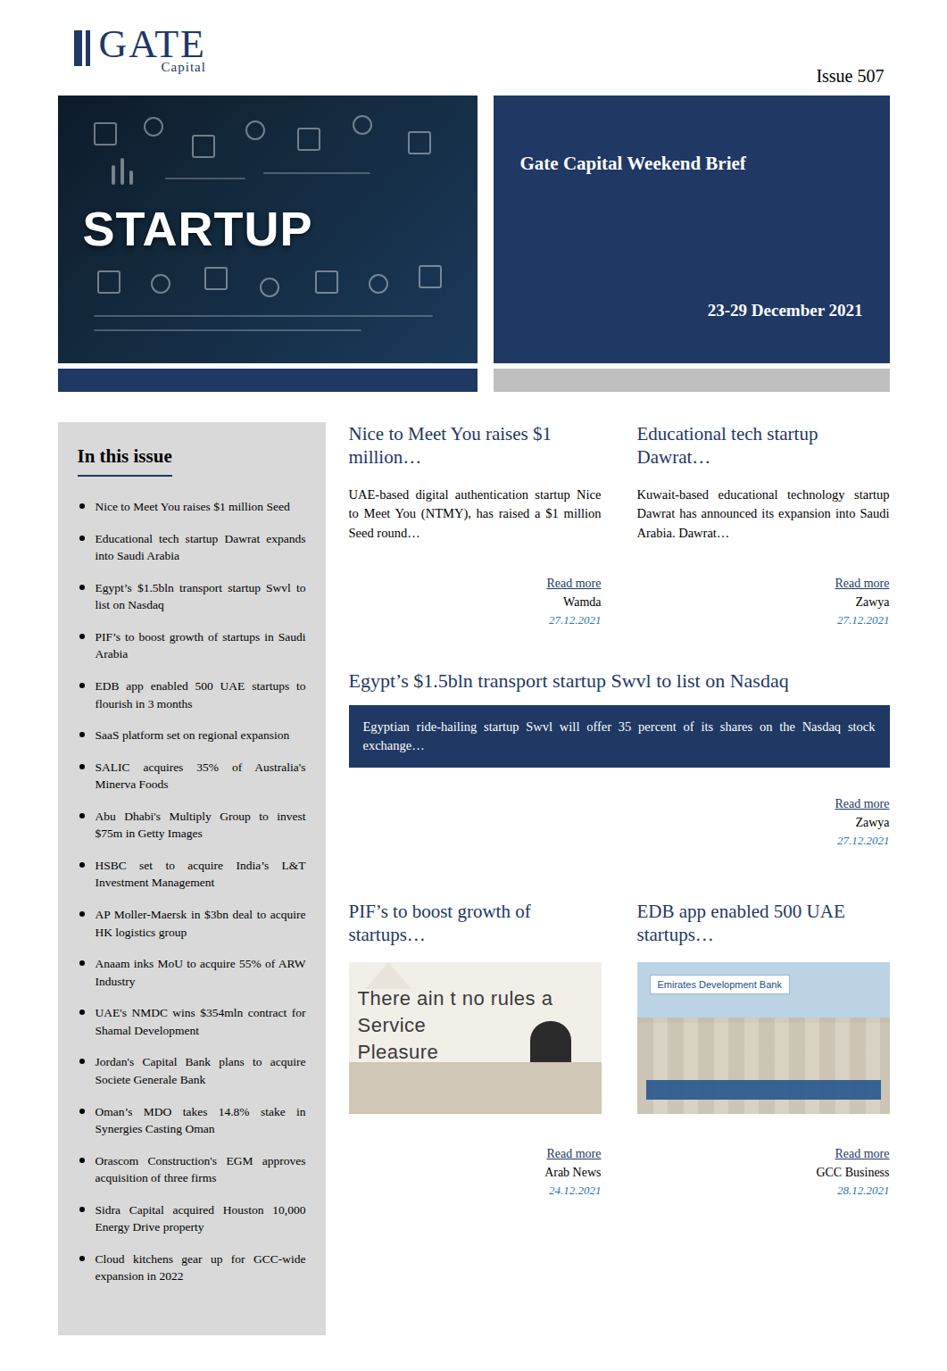GATE
Capital
Issue 507
STARTUP
Gate Capital Weekend Brief
23-29 December 2021
In this issue
Nice to Meet You raises $1 million Seed
Educational tech startup Dawrat expands into Saudi Arabia
Egypt’s $1.5bln transport startup Swvl to list on Nasdaq
PIF’s to boost growth of startups in Saudi Arabia
EDB app enabled 500 UAE startups to flourish in 3 months
SaaS platform set on regional expansion
SALIC acquires 35% of Australia's Minerva Foods
Abu Dhabi's Multiply Group to invest $75m in Getty Images
HSBC set to acquire India’s L&T Investment Management
AP Moller-Maersk in $3bn deal to acquire HK logistics group
Anaam inks MoU to acquire 55% of ARW Industry
UAE's NMDC wins $354mln contract for Shamal Development
Jordan's Capital Bank plans to acquire Societe Generale Bank
Oman’s MDO takes 14.8% stake in Synergies Casting Oman
Orascom Construction's EGM approves acquisition of three firms
Sidra Capital acquired Houston 10,000 Energy Drive property
Cloud kitchens gear up for GCC-wide expansion in 2022
Nice to Meet You raises $1 million…
UAE-based digital authentication startup Nice to Meet You (NTMY), has raised a $1 million Seed round…
Read more Wamda 27.12.2021
Educational tech startup Dawrat…
Kuwait-based educational technology startup Dawrat has announced its expansion into Saudi Arabia. Dawrat…
Read more Zawya 27.12.2021
Egypt’s $1.5bln transport startup Swvl to list on Nasdaq
Egyptian ride-hailing startup Swvl will offer 35 percent of its shares on the Nasdaq stock exchange…
Read more Zawya 27.12.2021
PIF’s to boost growth of startups…
There ain t no rules a
Service
Pleasure
Read more Arab News 24.12.2021
EDB app enabled 500 UAE startups…
Emirates Development Bank
Read more GCC Business 28.12.2021